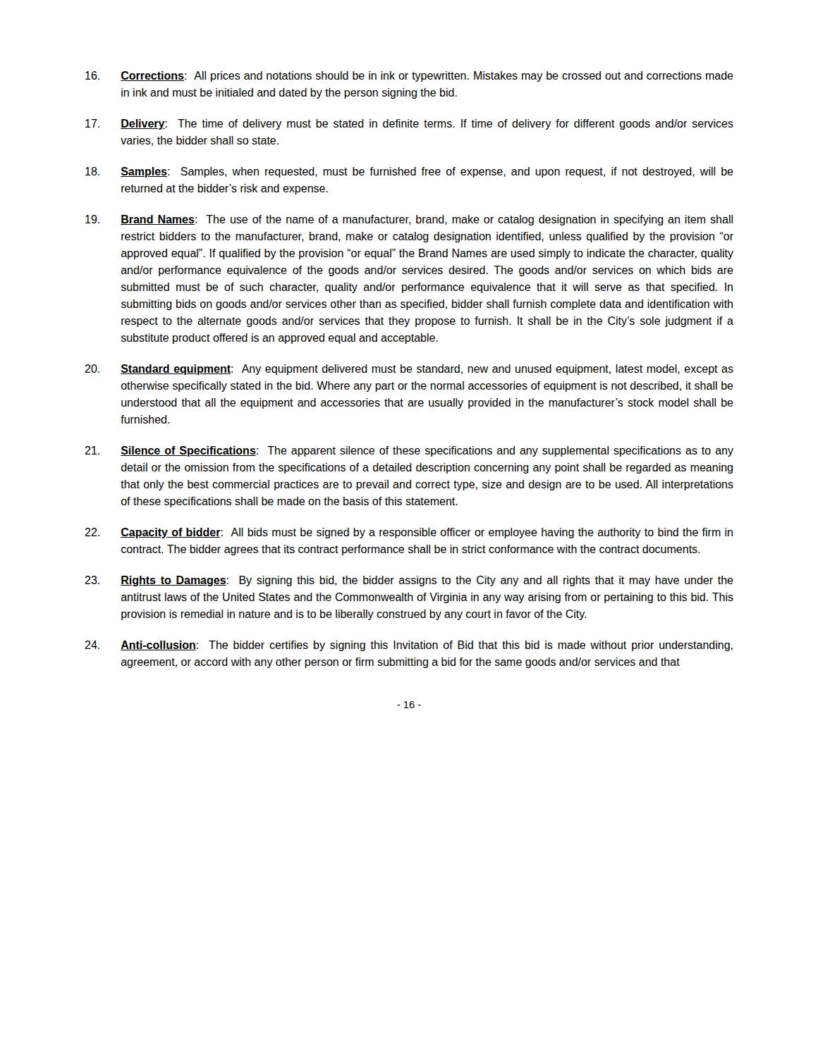16. Corrections: All prices and notations should be in ink or typewritten. Mistakes may be crossed out and corrections made in ink and must be initialed and dated by the person signing the bid.
17. Delivery: The time of delivery must be stated in definite terms. If time of delivery for different goods and/or services varies, the bidder shall so state.
18. Samples: Samples, when requested, must be furnished free of expense, and upon request, if not destroyed, will be returned at the bidder’s risk and expense.
19. Brand Names: The use of the name of a manufacturer, brand, make or catalog designation in specifying an item shall restrict bidders to the manufacturer, brand, make or catalog designation identified, unless qualified by the provision “or approved equal”. If qualified by the provision “or equal” the Brand Names are used simply to indicate the character, quality and/or performance equivalence of the goods and/or services desired. The goods and/or services on which bids are submitted must be of such character, quality and/or performance equivalence that it will serve as that specified. In submitting bids on goods and/or services other than as specified, bidder shall furnish complete data and identification with respect to the alternate goods and/or services that they propose to furnish. It shall be in the City’s sole judgment if a substitute product offered is an approved equal and acceptable.
20. Standard equipment: Any equipment delivered must be standard, new and unused equipment, latest model, except as otherwise specifically stated in the bid. Where any part or the normal accessories of equipment is not described, it shall be understood that all the equipment and accessories that are usually provided in the manufacturer’s stock model shall be furnished.
21. Silence of Specifications: The apparent silence of these specifications and any supplemental specifications as to any detail or the omission from the specifications of a detailed description concerning any point shall be regarded as meaning that only the best commercial practices are to prevail and correct type, size and design are to be used. All interpretations of these specifications shall be made on the basis of this statement.
22. Capacity of bidder: All bids must be signed by a responsible officer or employee having the authority to bind the firm in contract. The bidder agrees that its contract performance shall be in strict conformance with the contract documents.
23. Rights to Damages: By signing this bid, the bidder assigns to the City any and all rights that it may have under the antitrust laws of the United States and the Commonwealth of Virginia in any way arising from or pertaining to this bid. This provision is remedial in nature and is to be liberally construed by any court in favor of the City.
24. Anti-collusion: The bidder certifies by signing this Invitation of Bid that this bid is made without prior understanding, agreement, or accord with any other person or firm submitting a bid for the same goods and/or services and that
- 16 -